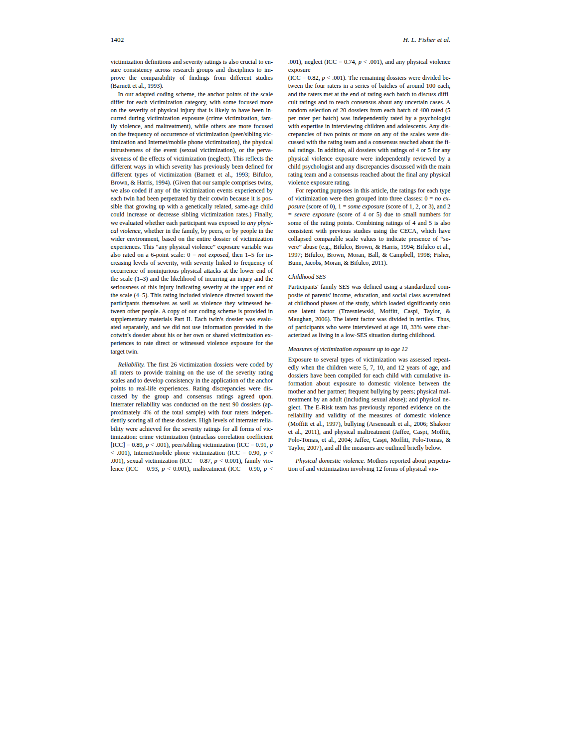1402 H. L. Fisher et al.
victimization definitions and severity ratings is also crucial to ensure consistency across research groups and disciplines to improve the comparability of findings from different studies (Barnett et al., 1993).
In our adapted coding scheme, the anchor points of the scale differ for each victimization category, with some focused more on the severity of physical injury that is likely to have been incurred during victimization exposure (crime victimization, family violence, and maltreatment), while others are more focused on the frequency of occurrence of victimization (peer/sibling victimization and Internet/mobile phone victimization), the physical intrusiveness of the event (sexual victimization), or the pervasiveness of the effects of victimization (neglect). This reflects the different ways in which severity has previously been defined for different types of victimization (Barnett et al., 1993; Bifulco, Brown, & Harris, 1994). (Given that our sample comprises twins, we also coded if any of the victimization events experienced by each twin had been perpetrated by their cotwin because it is possible that growing up with a genetically related, same-age child could increase or decrease sibling victimization rates.) Finally, we evaluated whether each participant was exposed to any physical violence, whether in the family, by peers, or by people in the wider environment, based on the entire dossier of victimization experiences. This “any physical violence” exposure variable was also rated on a 6-point scale: 0 = not exposed, then 1–5 for increasing levels of severity, with severity linked to frequency of occurrence of noninjurious physical attacks at the lower end of the scale (1–3) and the likelihood of incurring an injury and the seriousness of this injury indicating severity at the upper end of the scale (4–5). This rating included violence directed toward the participants themselves as well as violence they witnessed between other people. A copy of our coding scheme is provided in supplementary materials Part II. Each twin's dossier was evaluated separately, and we did not use information provided in the cotwin's dossier about his or her own or shared victimization experiences to rate direct or witnessed violence exposure for the target twin.
Reliability. The first 26 victimization dossiers were coded by all raters to provide training on the use of the severity rating scales and to develop consistency in the application of the anchor points to real-life experiences. Rating discrepancies were discussed by the group and consensus ratings agreed upon. Interrater reliability was conducted on the next 90 dossiers (approximately 4% of the total sample) with four raters independently scoring all of these dossiers. High levels of interrater reliability were achieved for the severity ratings for all forms of victimization: crime victimization (intraclass correlation coefficient [ICC] = 0.89, p < .001), peer/sibling victimization (ICC = 0.91, p < .001), Internet/mobile phone victimization (ICC = 0.90, p < .001), sexual victimization (ICC = 0.87, p < 0.001), family violence (ICC = 0.93, p < 0.001), maltreatment (ICC = 0.90, p < .001), neglect (ICC = 0.74, p < .001), and any physical violence exposure
(ICC = 0.82, p < .001). The remaining dossiers were divided between the four raters in a series of batches of around 100 each, and the raters met at the end of rating each batch to discuss difficult ratings and to reach consensus about any uncertain cases. A random selection of 20 dossiers from each batch of 400 rated (5 per rater per batch) was independently rated by a psychologist with expertise in interviewing children and adolescents. Any discrepancies of two points or more on any of the scales were discussed with the rating team and a consensus reached about the final ratings. In addition, all dossiers with ratings of 4 or 5 for any physical violence exposure were independently reviewed by a child psychologist and any discrepancies discussed with the main rating team and a consensus reached about the final any physical violence exposure rating.
For reporting purposes in this article, the ratings for each type of victimization were then grouped into three classes: 0 = no exposure (score of 0), 1 = some exposure (score of 1, 2, or 3), and 2 = severe exposure (score of 4 or 5) due to small numbers for some of the rating points. Combining ratings of 4 and 5 is also consistent with previous studies using the CECA, which have collapsed comparable scale values to indicate presence of “severe” abuse (e.g., Bifulco, Brown, & Harris, 1994; Bifulco et al., 1997; Bifulco, Brown, Moran, Ball, & Campbell, 1998; Fisher, Bunn, Jacobs, Moran, & Bifulco, 2011).
Childhood SES
Participants' family SES was defined using a standardized composite of parents' income, education, and social class ascertained at childhood phases of the study, which loaded significantly onto one latent factor (Trzesniewski, Moffitt, Caspi, Taylor, & Maughan, 2006). The latent factor was divided in tertiles. Thus, of participants who were interviewed at age 18, 33% were characterized as living in a low-SES situation during childhood.
Measures of victimization exposure up to age 12
Exposure to several types of victimization was assessed repeatedly when the children were 5, 7, 10, and 12 years of age, and dossiers have been compiled for each child with cumulative information about exposure to domestic violence between the mother and her partner; frequent bullying by peers; physical maltreatment by an adult (including sexual abuse); and physical neglect. The E-Risk team has previously reported evidence on the reliability and validity of the measures of domestic violence (Moffitt et al., 1997), bullying (Arseneault et al., 2006; Shakoor et al., 2011), and physical maltreatment (Jaffee, Caspi, Moffitt, Polo-Tomas, et al., 2004; Jaffee, Caspi, Moffitt, Polo-Tomas, & Taylor, 2007), and all the measures are outlined briefly below.
Physical domestic violence. Mothers reported about perpetration of and victimization involving 12 forms of physical vio-